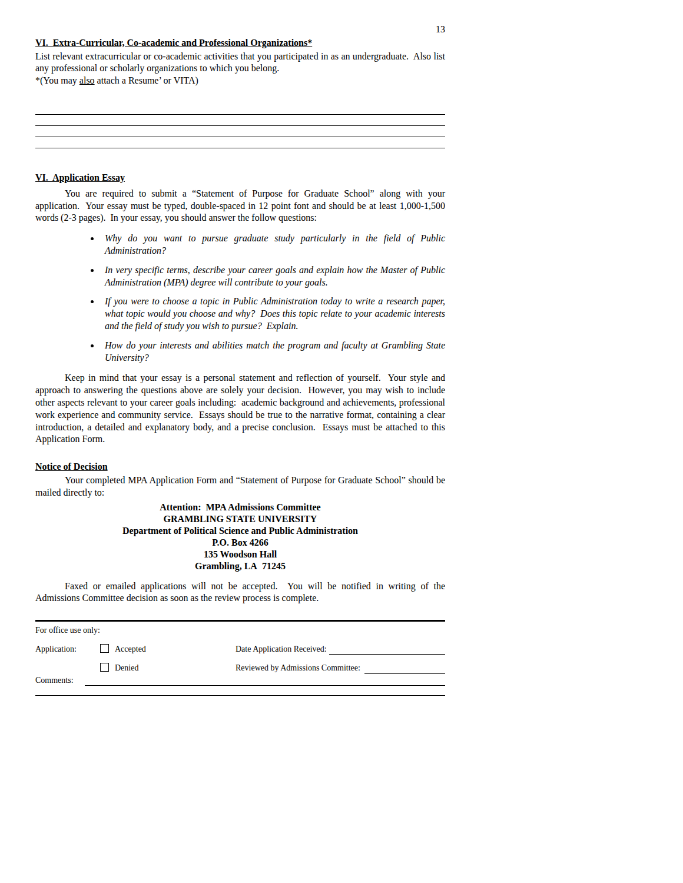13
VI. Extra-Curricular, Co-academic and Professional Organizations*
List relevant extracurricular or co-academic activities that you participated in as an undergraduate. Also list any professional or scholarly organizations to which you belong.
*(You may also attach a Resume’ or VITA)
VI. Application Essay
You are required to submit a “Statement of Purpose for Graduate School” along with your application. Your essay must be typed, double-spaced in 12 point font and should be at least 1,000-1,500 words (2-3 pages). In your essay, you should answer the follow questions:
Why do you want to pursue graduate study particularly in the field of Public Administration?
In very specific terms, describe your career goals and explain how the Master of Public Administration (MPA) degree will contribute to your goals.
If you were to choose a topic in Public Administration today to write a research paper, what topic would you choose and why? Does this topic relate to your academic interests and the field of study you wish to pursue? Explain.
How do your interests and abilities match the program and faculty at Grambling State University?
Keep in mind that your essay is a personal statement and reflection of yourself. Your style and approach to answering the questions above are solely your decision. However, you may wish to include other aspects relevant to your career goals including: academic background and achievements, professional work experience and community service. Essays should be true to the narrative format, containing a clear introduction, a detailed and explanatory body, and a precise conclusion. Essays must be attached to this Application Form.
Notice of Decision
Your completed MPA Application Form and “Statement of Purpose for Graduate School” should be mailed directly to:
Attention: MPA Admissions Committee
GRAMBLING STATE UNIVERSITY
Department of Political Science and Public Administration
P.O. Box 4266
135 Woodson Hall
Grambling, LA 71245
Faxed or emailed applications will not be accepted. You will be notified in writing of the Admissions Committee decision as soon as the review process is complete.
For office use only:
Application:
Accepted
Date Application Received:
Denied
Reviewed by Admissions Committee:
Comments: